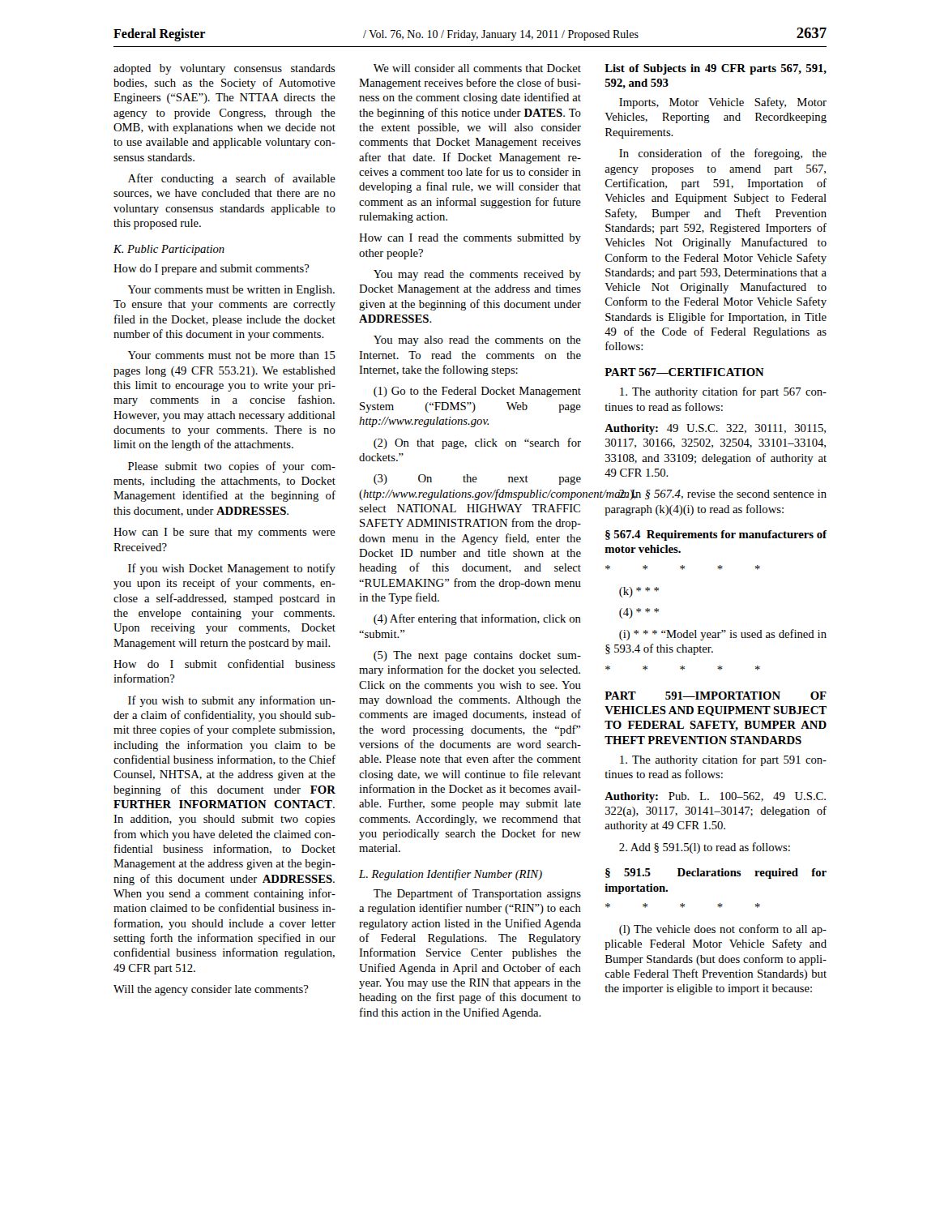Federal Register
/ Vol. 76, No. 10 / Friday, January 14, 2011 / Proposed Rules
2637
adopted by voluntary consensus standards bodies, such as the Society of Automotive Engineers (“SAE”). The NTTAA directs the agency to provide Congress, through the OMB, with explanations when we decide not to use available and applicable voluntary consensus standards.
After conducting a search of available sources, we have concluded that there are no voluntary consensus standards applicable to this proposed rule.
K. Public Participation
How do I prepare and submit comments?
Your comments must be written in English. To ensure that your comments are correctly filed in the Docket, please include the docket number of this document in your comments.
Your comments must not be more than 15 pages long (49 CFR 553.21). We established this limit to encourage you to write your primary comments in a concise fashion. However, you may attach necessary additional documents to your comments. There is no limit on the length of the attachments.
Please submit two copies of your comments, including the attachments, to Docket Management identified at the beginning of this document, under ADDRESSES.
How can I be sure that my comments were Rreceived?
If you wish Docket Management to notify you upon its receipt of your comments, enclose a self-addressed, stamped postcard in the envelope containing your comments. Upon receiving your comments, Docket Management will return the postcard by mail.
How do I submit confidential business information?
If you wish to submit any information under a claim of confidentiality, you should submit three copies of your complete submission, including the information you claim to be confidential business information, to the Chief Counsel, NHTSA, at the address given at the beginning of this document under FOR FURTHER INFORMATION CONTACT. In addition, you should submit two copies from which you have deleted the claimed confidential business information, to Docket Management at the address given at the beginning of this document under ADDRESSES. When you send a comment containing information claimed to be confidential business information, you should include a cover letter setting forth the information specified in our confidential business information regulation, 49 CFR part 512.
Will the agency consider late comments?
We will consider all comments that Docket Management receives before the close of business on the comment closing date identified at the beginning of this notice under DATES. To the extent possible, we will also consider comments that Docket Management receives after that date. If Docket Management receives a comment too late for us to consider in developing a final rule, we will consider that comment as an informal suggestion for future rulemaking action.
How can I read the comments submitted by other people?
You may read the comments received by Docket Management at the address and times given at the beginning of this document under ADDRESSES.
You may also read the comments on the Internet. To read the comments on the Internet, take the following steps:
(1) Go to the Federal Docket Management System (“FDMS”) Web page http://www.regulations.gov.
(2) On that page, click on “search for dockets.”
(3) On the next page (http://www.regulations.gov/fdmspublic/component/main), select NATIONAL HIGHWAY TRAFFIC SAFETY ADMINISTRATION from the drop-down menu in the Agency field, enter the Docket ID number and title shown at the heading of this document, and select “RULEMAKING” from the drop-down menu in the Type field.
(4) After entering that information, click on “submit.”
(5) The next page contains docket summary information for the docket you selected. Click on the comments you wish to see. You may download the comments. Although the comments are imaged documents, instead of the word processing documents, the “pdf” versions of the documents are word searchable. Please note that even after the comment closing date, we will continue to file relevant information in the Docket as it becomes available. Further, some people may submit late comments. Accordingly, we recommend that you periodically search the Docket for new material.
L. Regulation Identifier Number (RIN)
The Department of Transportation assigns a regulation identifier number (“RIN”) to each regulatory action listed in the Unified Agenda of Federal Regulations. The Regulatory Information Service Center publishes the Unified Agenda in April and October of each year. You may use the RIN that appears in the heading on the first page of this document to find this action in the Unified Agenda.
List of Subjects in 49 CFR parts 567, 591, 592, and 593
Imports, Motor Vehicle Safety, Motor Vehicles, Reporting and Recordkeeping Requirements.
In consideration of the foregoing, the agency proposes to amend part 567, Certification, part 591, Importation of Vehicles and Equipment Subject to Federal Safety, Bumper and Theft Prevention Standards; part 592, Registered Importers of Vehicles Not Originally Manufactured to Conform to the Federal Motor Vehicle Safety Standards; and part 593, Determinations that a Vehicle Not Originally Manufactured to Conform to the Federal Motor Vehicle Safety Standards is Eligible for Importation, in Title 49 of the Code of Federal Regulations as follows:
PART 567—CERTIFICATION
1. The authority citation for part 567 continues to read as follows:
Authority: 49 U.S.C. 322, 30111, 30115, 30117, 30166, 32502, 32504, 33101–33104, 33108, and 33109; delegation of authority at 49 CFR 1.50.
2. In § 567.4, revise the second sentence in paragraph (k)(4)(i) to read as follows:
§ 567.4 Requirements for manufacturers of motor vehicles.
* * * * *
(k) * * *
(4) * * *
(i) * * * “Model year” is used as defined in § 593.4 of this chapter.
* * * * *
PART 591—IMPORTATION OF VEHICLES AND EQUIPMENT SUBJECT TO FEDERAL SAFETY, BUMPER AND THEFT PREVENTION STANDARDS
1. The authority citation for part 591 continues to read as follows:
Authority: Pub. L. 100–562, 49 U.S.C. 322(a), 30117, 30141–30147; delegation of authority at 49 CFR 1.50.
2. Add § 591.5(l) to read as follows:
§ 591.5 Declarations required for importation.
* * * * *
(l) The vehicle does not conform to all applicable Federal Motor Vehicle Safety and Bumper Standards (but does conform to applicable Federal Theft Prevention Standards) but the importer is eligible to import it because: